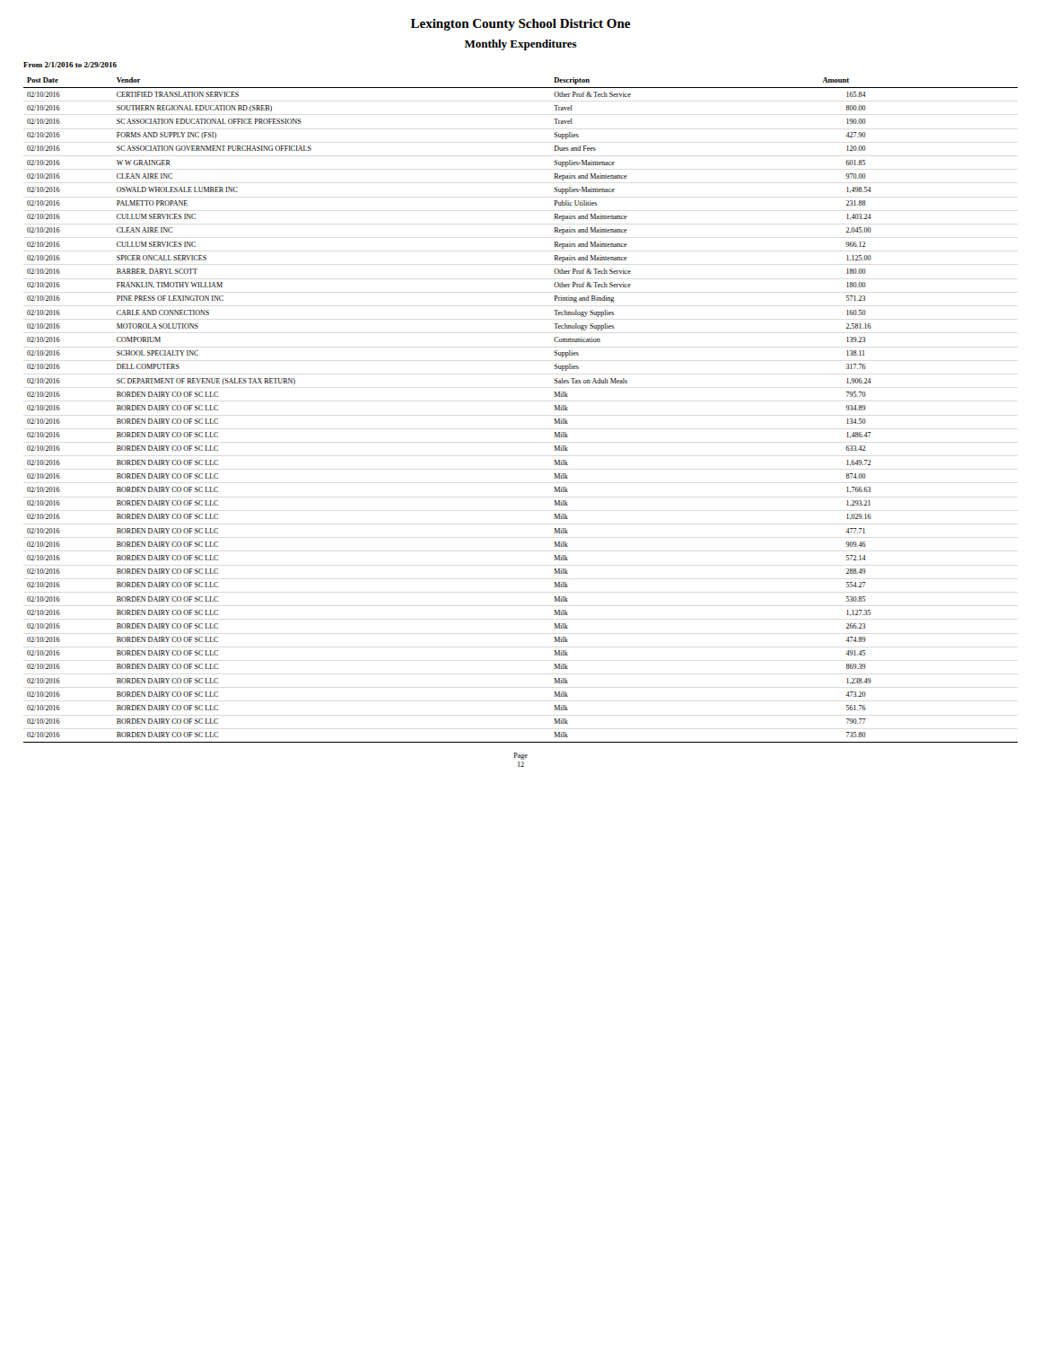Lexington County School District One
Monthly Expenditures
From 2/1/2016 to 2/29/2016
| Post Date | Vendor | Descripton | Amount |
| --- | --- | --- | --- |
| 02/10/2016 | CERTIFIED TRANSLATION SERVICES | Other Prof & Tech Service | 165.84 |
| 02/10/2016 | SOUTHERN REGIONAL EDUCATION BD (SREB) | Travel | 800.00 |
| 02/10/2016 | SC ASSOCIATION EDUCATIONAL OFFICE PROFESSIONS | Travel | 190.00 |
| 02/10/2016 | FORMS AND SUPPLY INC (FSI) | Supplies | 427.90 |
| 02/10/2016 | SC ASSOCIATION GOVERNMENT PURCHASING OFFICIALS | Dues and Fees | 120.00 |
| 02/10/2016 | W W GRAINGER | Supplies-Maintenace | 601.85 |
| 02/10/2016 | CLEAN AIRE INC | Repairs and Maintenance | 970.00 |
| 02/10/2016 | OSWALD WHOLESALE LUMBER INC | Supplies-Maintenace | 1,498.54 |
| 02/10/2016 | PALMETTO PROPANE | Public Utilities | 231.88 |
| 02/10/2016 | CULLUM SERVICES INC | Repairs and Maintenance | 1,403.24 |
| 02/10/2016 | CLEAN AIRE INC | Repairs and Maintenance | 2,045.00 |
| 02/10/2016 | CULLUM SERVICES INC | Repairs and Maintenance | 966.12 |
| 02/10/2016 | SPICER ONCALL SERVICES | Repairs and Maintenance | 1,125.00 |
| 02/10/2016 | BARBER, DARYL SCOTT | Other Prof & Tech Service | 180.00 |
| 02/10/2016 | FRANKLIN, TIMOTHY WILLIAM | Other Prof & Tech Service | 180.00 |
| 02/10/2016 | PINE PRESS OF LEXINGTON INC | Printing and Binding | 571.23 |
| 02/10/2016 | CABLE AND CONNECTIONS | Technology Supplies | 160.50 |
| 02/10/2016 | MOTOROLA SOLUTIONS | Technology Supplies | 2,581.16 |
| 02/10/2016 | COMPORIUM | Communication | 139.23 |
| 02/10/2016 | SCHOOL SPECIALTY INC | Supplies | 138.11 |
| 02/10/2016 | DELL COMPUTERS | Supplies | 317.76 |
| 02/10/2016 | SC DEPARTMENT OF REVENUE (SALES TAX RETURN) | Sales Tax on Adult Meals | 1,906.24 |
| 02/10/2016 | BORDEN DAIRY CO OF SC LLC | Milk | 795.70 |
| 02/10/2016 | BORDEN DAIRY CO OF SC LLC | Milk | 934.89 |
| 02/10/2016 | BORDEN DAIRY CO OF SC LLC | Milk | 134.50 |
| 02/10/2016 | BORDEN DAIRY CO OF SC LLC | Milk | 1,486.47 |
| 02/10/2016 | BORDEN DAIRY CO OF SC LLC | Milk | 633.42 |
| 02/10/2016 | BORDEN DAIRY CO OF SC LLC | Milk | 1,649.72 |
| 02/10/2016 | BORDEN DAIRY CO OF SC LLC | Milk | 874.00 |
| 02/10/2016 | BORDEN DAIRY CO OF SC LLC | Milk | 1,766.63 |
| 02/10/2016 | BORDEN DAIRY CO OF SC LLC | Milk | 1,293.21 |
| 02/10/2016 | BORDEN DAIRY CO OF SC LLC | Milk | 1,029.16 |
| 02/10/2016 | BORDEN DAIRY CO OF SC LLC | Milk | 477.71 |
| 02/10/2016 | BORDEN DAIRY CO OF SC LLC | Milk | 909.46 |
| 02/10/2016 | BORDEN DAIRY CO OF SC LLC | Milk | 572.14 |
| 02/10/2016 | BORDEN DAIRY CO OF SC LLC | Milk | 288.49 |
| 02/10/2016 | BORDEN DAIRY CO OF SC LLC | Milk | 554.27 |
| 02/10/2016 | BORDEN DAIRY CO OF SC LLC | Milk | 530.85 |
| 02/10/2016 | BORDEN DAIRY CO OF SC LLC | Milk | 1,127.35 |
| 02/10/2016 | BORDEN DAIRY CO OF SC LLC | Milk | 266.23 |
| 02/10/2016 | BORDEN DAIRY CO OF SC LLC | Milk | 474.89 |
| 02/10/2016 | BORDEN DAIRY CO OF SC LLC | Milk | 491.45 |
| 02/10/2016 | BORDEN DAIRY CO OF SC LLC | Milk | 869.39 |
| 02/10/2016 | BORDEN DAIRY CO OF SC LLC | Milk | 1,238.49 |
| 02/10/2016 | BORDEN DAIRY CO OF SC LLC | Milk | 473.20 |
| 02/10/2016 | BORDEN DAIRY CO OF SC LLC | Milk | 561.76 |
| 02/10/2016 | BORDEN DAIRY CO OF SC LLC | Milk | 790.77 |
| 02/10/2016 | BORDEN DAIRY CO OF SC LLC | Milk | 735.80 |
Page
12